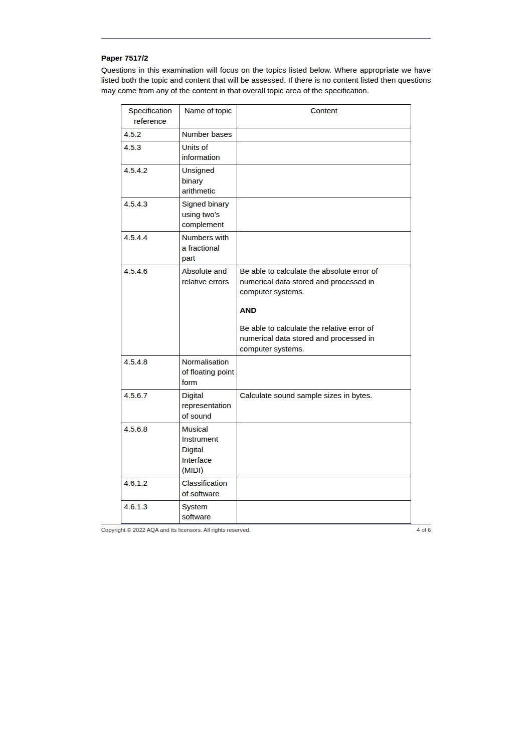Paper 7517/2
Questions in this examination will focus on the topics listed below. Where appropriate we have listed both the topic and content that will be assessed. If there is no content listed then questions may come from any of the content in that overall topic area of the specification.
| Specification reference | Name of topic | Content |
| --- | --- | --- |
| 4.5.2 | Number bases | |
| 4.5.3 | Units of information | |
| 4.5.4.2 | Unsigned binary arithmetic | |
| 4.5.4.3 | Signed binary using two’s complement | |
| 4.5.4.4 | Numbers with a fractional part | |
| 4.5.4.6 | Absolute and relative errors | Be able to calculate the absolute error of numerical data stored and processed in computer systems. AND Be able to calculate the relative error of numerical data stored and processed in computer systems. |
| 4.5.4.8 | Normalisation of floating point form | |
| 4.5.6.7 | Digital representation of sound | Calculate sound sample sizes in bytes. |
| 4.5.6.8 | Musical Instrument Digital Interface (MIDI) | |
| 4.6.1.2 | Classification of software | |
| 4.6.1.3 | System software | |
Copyright © 2022 AQA and its licensors. All rights reserved. 4 of 6